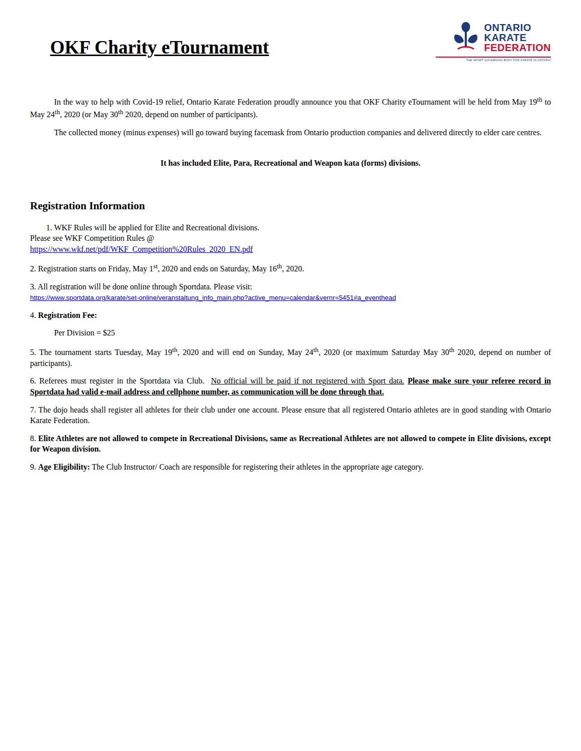OKF Charity eTournament
ONTARIO
KARATE
FEDERATION
THE SPORT GOVERNING BODY FOR KARATE IN ONTARIO
In the way to help with Covid-19 relief, Ontario Karate Federation proudly announce you that OKF Charity eTournament will be held from May 19th to May 24th, 2020 (or May 30th 2020, depend on number of participants).
The collected money (minus expenses) will go toward buying facemask from Ontario production companies and delivered directly to elder care centres.
It has included Elite, Para, Recreational and Weapon kata (forms) divisions.
Registration Information
WKF Rules will be applied for Elite and Recreational divisions.
Please see WKF Competition Rules @
https://www.wkf.net/pdf/WKF_Competition%20Rules_2020_EN.pdf
2. Registration starts on Friday, May 1st, 2020 and ends on Saturday, May 16th, 2020.
3. All registration will be done online through Sportdata. Please visit:
https://www.sportdata.org/karate/set-online/veranstaltung_info_main.php?active_menu=calendar&vernr=5451#a_eventhead
4. Registration Fee:
Per Division = $25
5. The tournament starts Tuesday, May 19th, 2020 and will end on Sunday, May 24th, 2020 (or maximum Saturday May 30th 2020, depend on number of participants).
6. Referees must register in the Sportdata via Club. No official will be paid if not registered with Sport data. Please make sure your referee record in Sportdata had valid e-mail address and cellphone number, as communication will be done through that.
7. The dojo heads shall register all athletes for their club under one account. Please ensure that all registered Ontario athletes are in good standing with Ontario Karate Federation.
8. Elite Athletes are not allowed to compete in Recreational Divisions, same as Recreational Athletes are not allowed to compete in Elite divisions, except for Weapon division.
9. Age Eligibility: The Club Instructor/ Coach are responsible for registering their athletes in the appropriate age category.